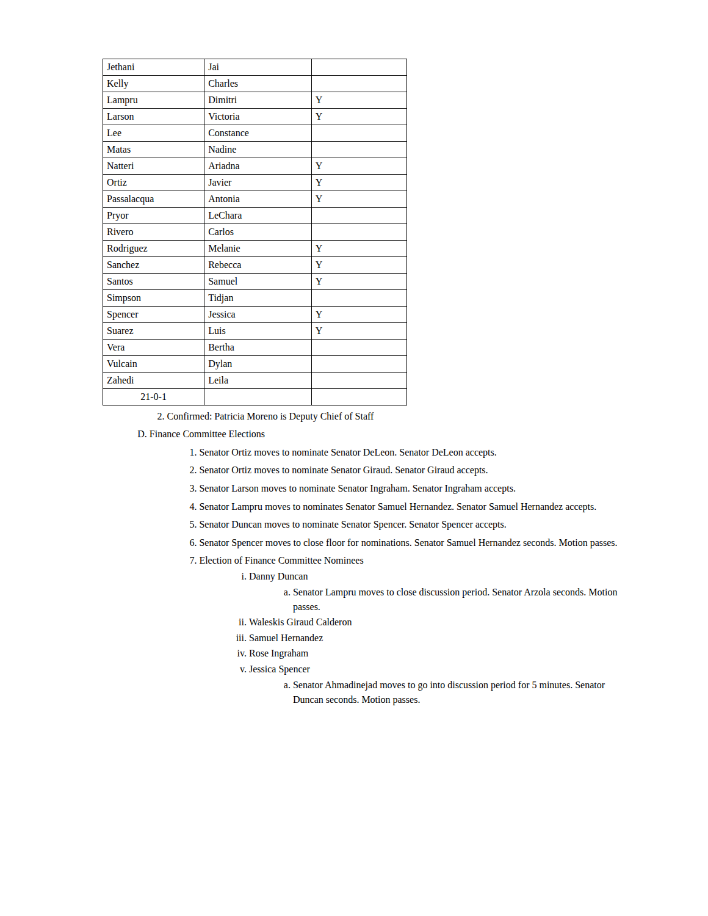| Jethani | Jai | |
| Kelly | Charles | |
| Lampru | Dimitri | Y |
| Larson | Victoria | Y |
| Lee | Constance | |
| Matas | Nadine | |
| Natteri | Ariadna | Y |
| Ortiz | Javier | Y |
| Passalacqua | Antonia | Y |
| Pryor | LeChara | |
| Rivero | Carlos | |
| Rodriguez | Melanie | Y |
| Sanchez | Rebecca | Y |
| Santos | Samuel | Y |
| Simpson | Tidjan | |
| Spencer | Jessica | Y |
| Suarez | Luis | Y |
| Vera | Bertha | |
| Vulcain | Dylan | |
| Zahedi | Leila | |
| 21-0-1 | | |
Confirmed: Patricia Moreno is Deputy Chief of Staff
Finance Committee Elections
Senator Ortiz moves to nominate Senator DeLeon. Senator DeLeon accepts.
Senator Ortiz moves to nominate Senator Giraud. Senator Giraud accepts.
Senator Larson moves to nominate Senator Ingraham. Senator Ingraham accepts.
Senator Lampru moves to nominates Senator Samuel Hernandez. Senator Samuel Hernandez accepts.
Senator Duncan moves to nominate Senator Spencer. Senator Spencer accepts.
Senator Spencer moves to close floor for nominations. Senator Samuel Hernandez seconds. Motion passes.
Election of Finance Committee Nominees
Danny Duncan
Senator Lampru moves to close discussion period. Senator Arzola seconds. Motion passes.
Waleskis Giraud Calderon
Samuel Hernandez
Rose Ingraham
Jessica Spencer
Senator Ahmadinejad moves to go into discussion period for 5 minutes. Senator Duncan seconds. Motion passes.